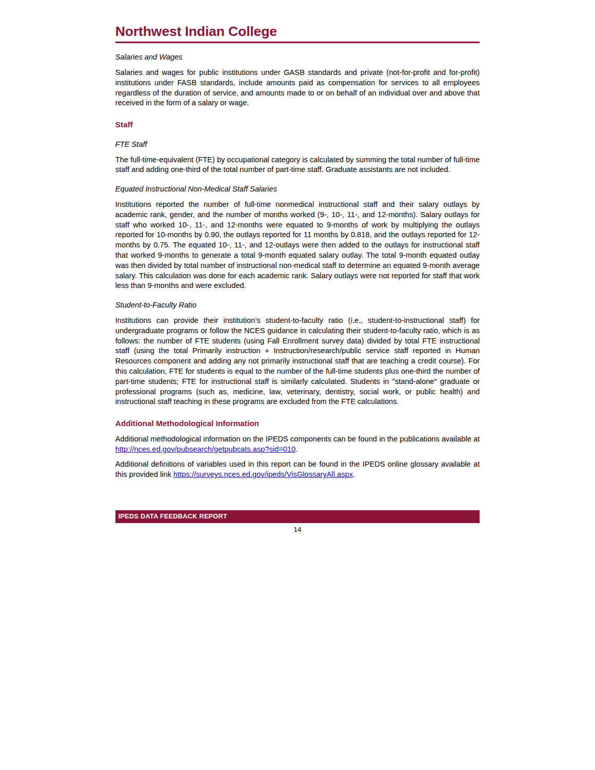Northwest Indian College
Salaries and Wages
Salaries and wages for public institutions under GASB standards and private (not-for-profit and for-profit) institutions under FASB standards, include amounts paid as compensation for services to all employees regardless of the duration of service, and amounts made to or on behalf of an individual over and above that received in the form of a salary or wage.
Staff
FTE Staff
The full-time-equivalent (FTE) by occupational category is calculated by summing the total number of full-time staff and adding one-third of the total number of part-time staff. Graduate assistants are not included.
Equated Instructional Non-Medical Staff Salaries
Institutions reported the number of full-time nonmedical instructional staff and their salary outlays by academic rank, gender, and the number of months worked (9-, 10-, 11-, and 12-months). Salary outlays for staff who worked 10-, 11-, and 12-months were equated to 9-months of work by multiplying the outlays reported for 10-months by 0.90, the outlays reported for 11 months by 0.818, and the outlays reported for 12-months by 0.75. The equated 10-, 11-, and 12-outlays were then added to the outlays for instructional staff that worked 9-months to generate a total 9-month equated salary outlay. The total 9-month equated outlay was then divided by total number of instructional non-medical staff to determine an equated 9-month average salary. This calculation was done for each academic rank. Salary outlays were not reported for staff that work less than 9-months and were excluded.
Student-to-Faculty Ratio
Institutions can provide their institution’s student-to-faculty ratio (i.e., student-to-instructional staff) for undergraduate programs or follow the NCES guidance in calculating their student-to-faculty ratio, which is as follows: the number of FTE students (using Fall Enrollment survey data) divided by total FTE instructional staff (using the total Primarily instruction + Instruction/research/public service staff reported in Human Resources component and adding any not primarily instructional staff that are teaching a credit course). For this calculation, FTE for students is equal to the number of the full-time students plus one-third the number of part-time students; FTE for instructional staff is similarly calculated. Students in "stand-alone" graduate or professional programs (such as, medicine, law, veterinary, dentistry, social work, or public health) and instructional staff teaching in these programs are excluded from the FTE calculations.
Additional Methodological Information
Additional methodological information on the IPEDS components can be found in the publications available at http://nces.ed.gov/pubsearch/getpubcats.asp?sid=010.
Additional definitions of variables used in this report can be found in the IPEDS online glossary available at this provided link https://surveys.nces.ed.gov/ipeds/VisGlossaryAll.aspx.
IPEDS DATA FEEDBACK REPORT
14